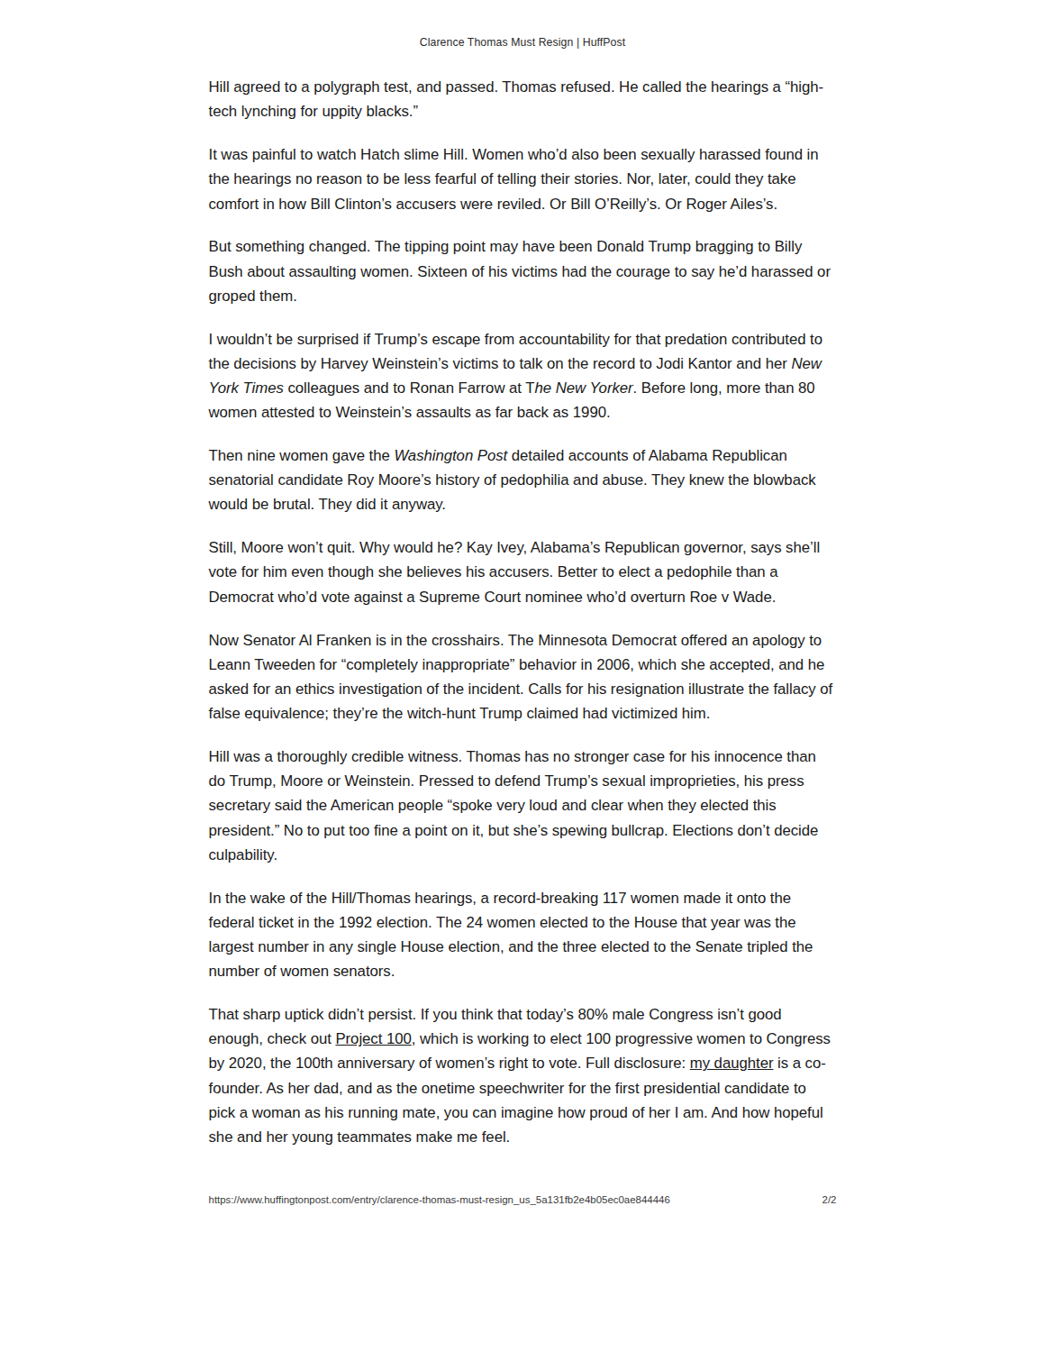Clarence Thomas Must Resign | HuffPost
Hill agreed to a polygraph test, and passed. Thomas refused. He called the hearings a “high-tech lynching for uppity blacks.”
It was painful to watch Hatch slime Hill. Women who’d also been sexually harassed found in the hearings no reason to be less fearful of telling their stories. Nor, later, could they take comfort in how Bill Clinton’s accusers were reviled. Or Bill O’Reilly’s. Or Roger Ailes’s.
But something changed. The tipping point may have been Donald Trump bragging to Billy Bush about assaulting women. Sixteen of his victims had the courage to say he’d harassed or groped them.
I wouldn’t be surprised if Trump’s escape from accountability for that predation contributed to the decisions by Harvey Weinstein’s victims to talk on the record to Jodi Kantor and her New York Times colleagues and to Ronan Farrow at The New Yorker. Before long, more than 80 women attested to Weinstein’s assaults as far back as 1990.
Then nine women gave the Washington Post detailed accounts of Alabama Republican senatorial candidate Roy Moore’s history of pedophilia and abuse. They knew the blowback would be brutal. They did it anyway.
Still, Moore won’t quit. Why would he? Kay Ivey, Alabama’s Republican governor, says she’ll vote for him even though she believes his accusers. Better to elect a pedophile than a Democrat who’d vote against a Supreme Court nominee who’d overturn Roe v Wade.
Now Senator Al Franken is in the crosshairs. The Minnesota Democrat offered an apology to Leann Tweeden for “completely inappropriate” behavior in 2006, which she accepted, and he asked for an ethics investigation of the incident. Calls for his resignation illustrate the fallacy of false equivalence; they’re the witch-hunt Trump claimed had victimized him.
Hill was a thoroughly credible witness. Thomas has no stronger case for his innocence than do Trump, Moore or Weinstein. Pressed to defend Trump’s sexual improprieties, his press secretary said the American people “spoke very loud and clear when they elected this president.” No to put too fine a point on it, but she’s spewing bullcrap. Elections don’t decide culpability.
In the wake of the Hill/Thomas hearings, a record-breaking 117 women made it onto the federal ticket in the 1992 election. The 24 women elected to the House that year was the largest number in any single House election, and the three elected to the Senate tripled the number of women senators.
That sharp uptick didn’t persist. If you think that today’s 80% male Congress isn’t good enough, check out Project 100, which is working to elect 100 progressive women to Congress by 2020, the 100th anniversary of women’s right to vote. Full disclosure: my daughter is a co-founder. As her dad, and as the onetime speechwriter for the first presidential candidate to pick a woman as his running mate, you can imagine how proud of her I am. And how hopeful she and her young teammates make me feel.
https://www.huffingtonpost.com/entry/clarence-thomas-must-resign_us_5a131fb2e4b05ec0ae844446 2/2